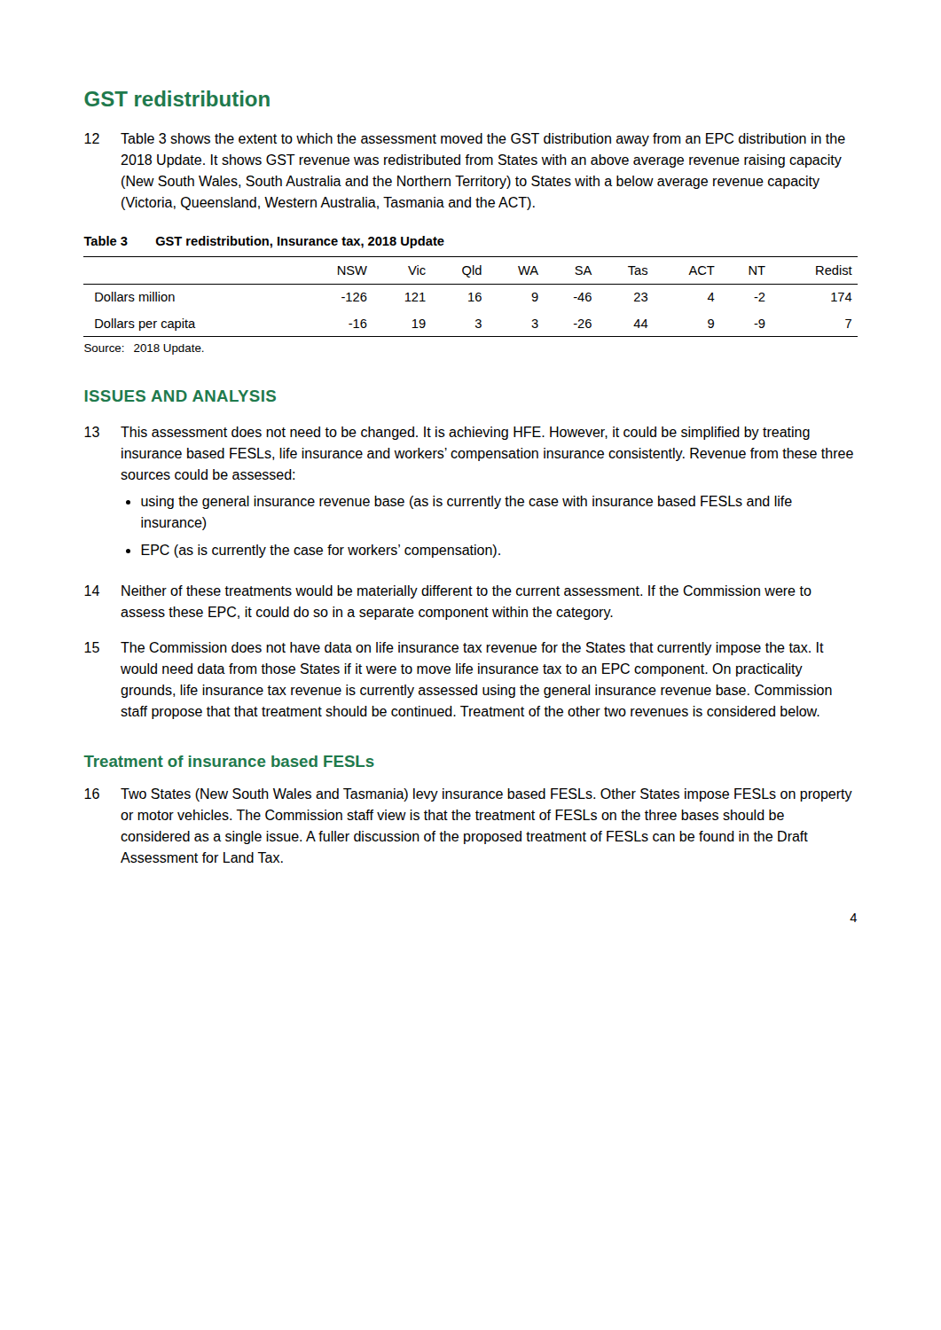GST redistribution
12
Table 3 shows the extent to which the assessment moved the GST distribution away from an EPC distribution in the 2018 Update. It shows GST revenue was redistributed from States with an above average revenue raising capacity (New South Wales, South Australia and the Northern Territory) to States with a below average revenue capacity (Victoria, Queensland, Western Australia, Tasmania and the ACT).
Table 3 GST redistribution, Insurance tax, 2018 Update
| | NSW | Vic | Qld | WA | SA | Tas | ACT | NT | Redist |
| --- | --- | --- | --- | --- | --- | --- | --- | --- | --- |
| Dollars million | -126 | 121 | 16 | 9 | -46 | 23 | 4 | -2 | 174 |
| Dollars per capita | -16 | 19 | 3 | 3 | -26 | 44 | 9 | -9 | 7 |
Source: 2018 Update.
ISSUES AND ANALYSIS
13
This assessment does not need to be changed. It is achieving HFE. However, it could be simplified by treating insurance based FESLs, life insurance and workers’ compensation insurance consistently. Revenue from these three sources could be assessed:
using the general insurance revenue base (as is currently the case with insurance based FESLs and life insurance)
EPC (as is currently the case for workers’ compensation).
14
Neither of these treatments would be materially different to the current assessment. If the Commission were to assess these EPC, it could do so in a separate component within the category.
15
The Commission does not have data on life insurance tax revenue for the States that currently impose the tax. It would need data from those States if it were to move life insurance tax to an EPC component. On practicality grounds, life insurance tax revenue is currently assessed using the general insurance revenue base. Commission staff propose that that treatment should be continued. Treatment of the other two revenues is considered below.
Treatment of insurance based FESLs
16
Two States (New South Wales and Tasmania) levy insurance based FESLs. Other States impose FESLs on property or motor vehicles. The Commission staff view is that the treatment of FESLs on the three bases should be considered as a single issue. A fuller discussion of the proposed treatment of FESLs can be found in the Draft Assessment for Land Tax.
4